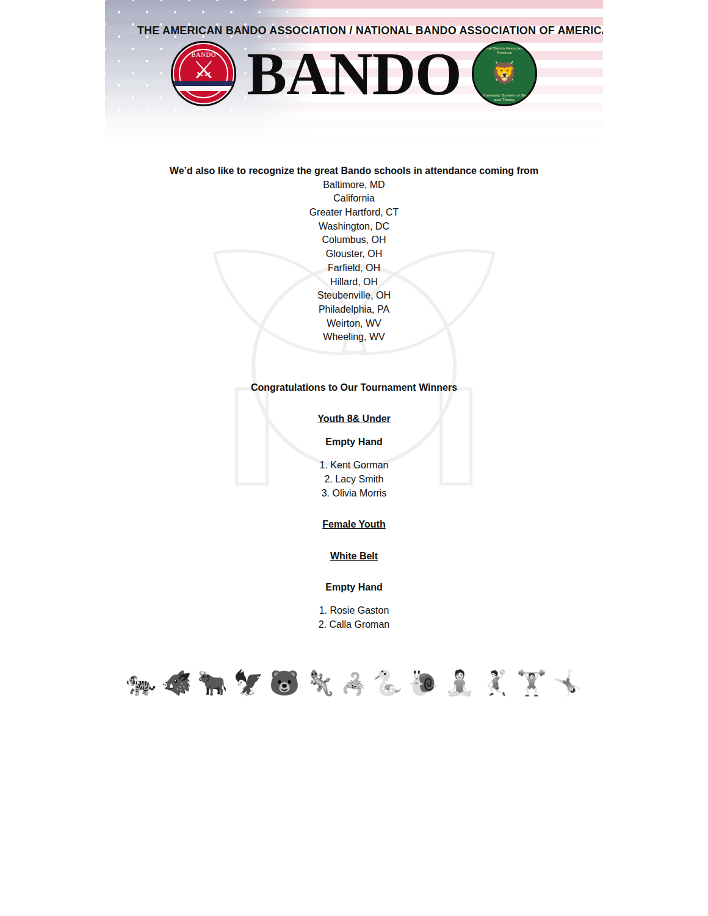THE AMERICAN BANDO ASSOCIATION / NATIONAL BANDO ASSOCIATION OF AMERICA
BANDO
⚔
BANDO
National Bando Association of America Hanthawaddy System of Bando and Thaing
⚔
🦁
We’d also like to recognize the great Bando schools in attendance coming from
Baltimore, MD
California
Greater Hartford, CT
Washington, DC
Columbus, OH
Glouster, OH
Farfield, OH
Hillard, OH
Steubenville, OH
Philadelphia, PA
Weirton, WV
Wheeling, WV
Congratulations to Our Tournament Winners
Youth 8& Under
Empty Hand
1. Kent Gorman
2. Lacy Smith
3. Olivia Morris
Female Youth
White Belt
Empty Hand
1. Rosie Gaston
2. Calla Groman
🐅 🐗 🐂 🦅 🐻 🦎 🦂 🐍 🐌 🧘 🤾 🏋 🤸